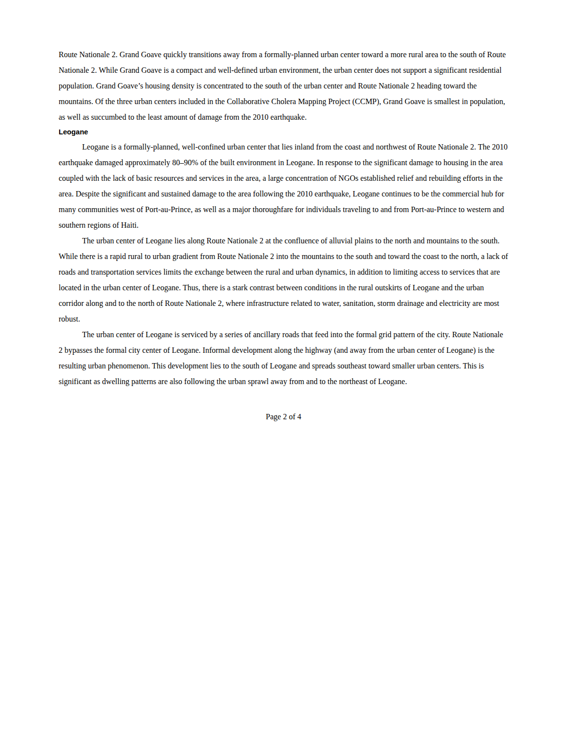Route Nationale 2. Grand Goave quickly transitions away from a formally-planned urban center toward a more rural area to the south of Route Nationale 2. While Grand Goave is a compact and well-defined urban environment, the urban center does not support a significant residential population. Grand Goave’s housing density is concentrated to the south of the urban center and Route Nationale 2 heading toward the mountains. Of the three urban centers included in the Collaborative Cholera Mapping Project (CCMP), Grand Goave is smallest in population, as well as succumbed to the least amount of damage from the 2010 earthquake.
Leogane
Leogane is a formally-planned, well-confined urban center that lies inland from the coast and northwest of Route Nationale 2. The 2010 earthquake damaged approximately 80–90% of the built environment in Leogane. In response to the significant damage to housing in the area coupled with the lack of basic resources and services in the area, a large concentration of NGOs established relief and rebuilding efforts in the area. Despite the significant and sustained damage to the area following the 2010 earthquake, Leogane continues to be the commercial hub for many communities west of Port-au-Prince, as well as a major thoroughfare for individuals traveling to and from Port-au-Prince to western and southern regions of Haiti.
The urban center of Leogane lies along Route Nationale 2 at the confluence of alluvial plains to the north and mountains to the south. While there is a rapid rural to urban gradient from Route Nationale 2 into the mountains to the south and toward the coast to the north, a lack of roads and transportation services limits the exchange between the rural and urban dynamics, in addition to limiting access to services that are located in the urban center of Leogane. Thus, there is a stark contrast between conditions in the rural outskirts of Leogane and the urban corridor along and to the north of Route Nationale 2, where infrastructure related to water, sanitation, storm drainage and electricity are most robust.
The urban center of Leogane is serviced by a series of ancillary roads that feed into the formal grid pattern of the city. Route Nationale 2 bypasses the formal city center of Leogane. Informal development along the highway (and away from the urban center of Leogane) is the resulting urban phenomenon. This development lies to the south of Leogane and spreads southeast toward smaller urban centers. This is significant as dwelling patterns are also following the urban sprawl away from and to the northeast of Leogane.
Page 2 of 4